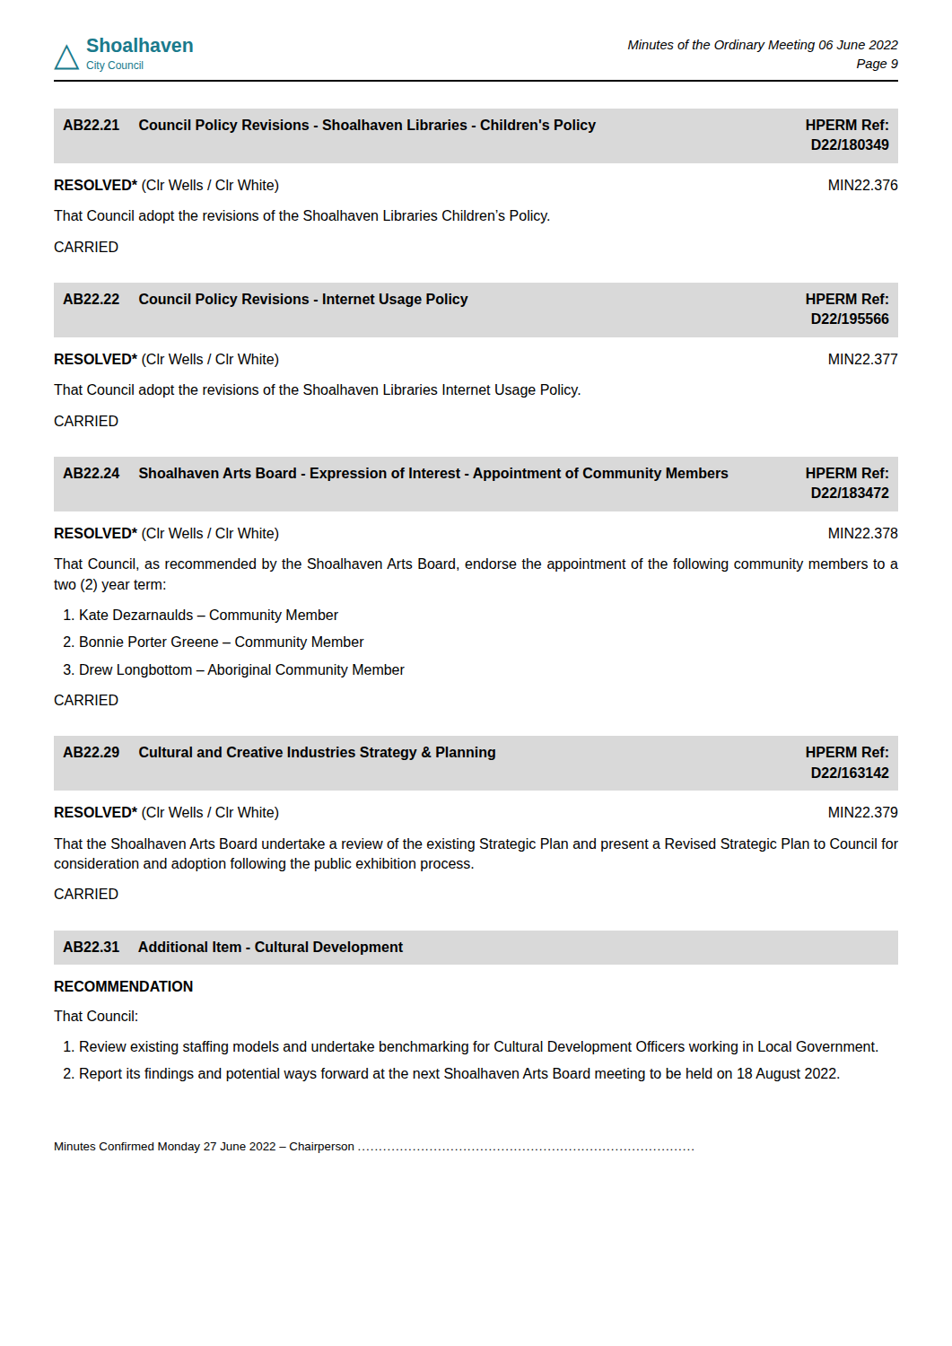△ Shoalhaven
City Council
Minutes of the Ordinary Meeting 06 June 2022
Page 9
AB22.21 Council Policy Revisions - Shoalhaven Libraries - Children's Policy
HPERM Ref:
D22/180349
RESOLVED* (Clr Wells / Clr White)
MIN22.376
That Council adopt the revisions of the Shoalhaven Libraries Children’s Policy.
CARRIED
AB22.22 Council Policy Revisions - Internet Usage Policy
HPERM Ref:
D22/195566
RESOLVED* (Clr Wells / Clr White)
MIN22.377
That Council adopt the revisions of the Shoalhaven Libraries Internet Usage Policy.
CARRIED
AB22.24 Shoalhaven Arts Board - Expression of Interest - Appointment of Community Members
HPERM Ref:
D22/183472
RESOLVED* (Clr Wells / Clr White)
MIN22.378
That Council, as recommended by the Shoalhaven Arts Board, endorse the appointment of the following community members to a two (2) year term:
Kate Dezarnaulds – Community Member
Bonnie Porter Greene – Community Member
Drew Longbottom – Aboriginal Community Member
CARRIED
AB22.29 Cultural and Creative Industries Strategy & Planning
HPERM Ref:
D22/163142
RESOLVED* (Clr Wells / Clr White)
MIN22.379
That the Shoalhaven Arts Board undertake a review of the existing Strategic Plan and present a Revised Strategic Plan to Council for consideration and adoption following the public exhibition process.
CARRIED
AB22.31 Additional Item - Cultural Development
RECOMMENDATION
That Council:
Review existing staffing models and undertake benchmarking for Cultural Development Officers working in Local Government.
Report its findings and potential ways forward at the next Shoalhaven Arts Board meeting to be held on 18 August 2022.
Minutes Confirmed Monday 27 June 2022 – Chairperson ................................................................................